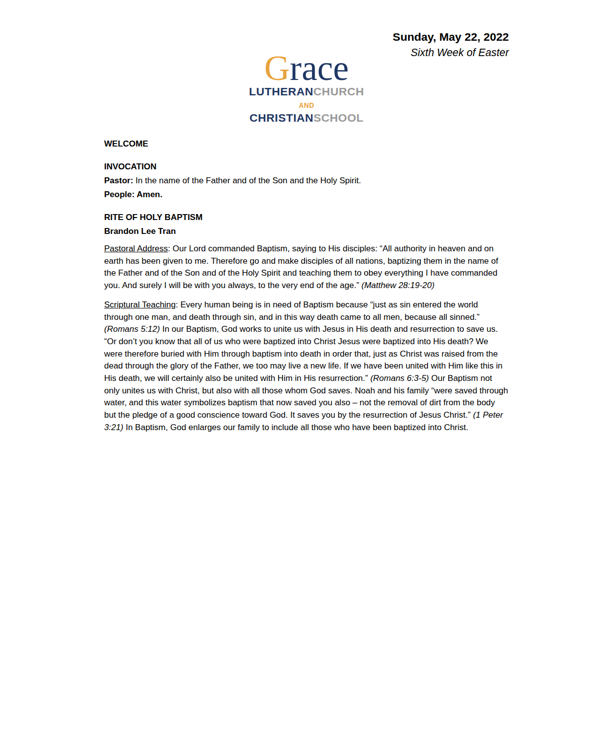Sunday, May 22, 2022 Sixth Week of Easter
Grace LUTHERAN CHURCH
AND
CHRISTIAN SCHOOL
Welcome
Invocation
Pastor: In the name of the Father and of the Son and the Holy Spirit.
People: Amen.
Rite of Holy Baptism
Brandon Lee Tran
Pastoral Address: Our Lord commanded Baptism, saying to His disciples: “All authority in heaven and on earth has been given to me. Therefore go and make disciples of all nations, baptizing them in the name of the Father and of the Son and of the Holy Spirit and teaching them to obey everything I have commanded you. And surely I will be with you always, to the very end of the age.” (Matthew 28:19-20)
Scriptural Teaching: Every human being is in need of Baptism because “just as sin entered the world through one man, and death through sin, and in this way death came to all men, because all sinned.” (Romans 5:12) In our Baptism, God works to unite us with Jesus in His death and resurrection to save us. “Or don’t you know that all of us who were baptized into Christ Jesus were baptized into His death? We were therefore buried with Him through baptism into death in order that, just as Christ was raised from the dead through the glory of the Father, we too may live a new life. If we have been united with Him like this in His death, we will certainly also be united with Him in His resurrection.” (Romans 6:3-5) Our Baptism not only unites us with Christ, but also with all those whom God saves. Noah and his family “were saved through water, and this water symbolizes baptism that now saved you also – not the removal of dirt from the body but the pledge of a good conscience toward God. It saves you by the resurrection of Jesus Christ.” (1 Peter 3:21) In Baptism, God enlarges our family to include all those who have been baptized into Christ.